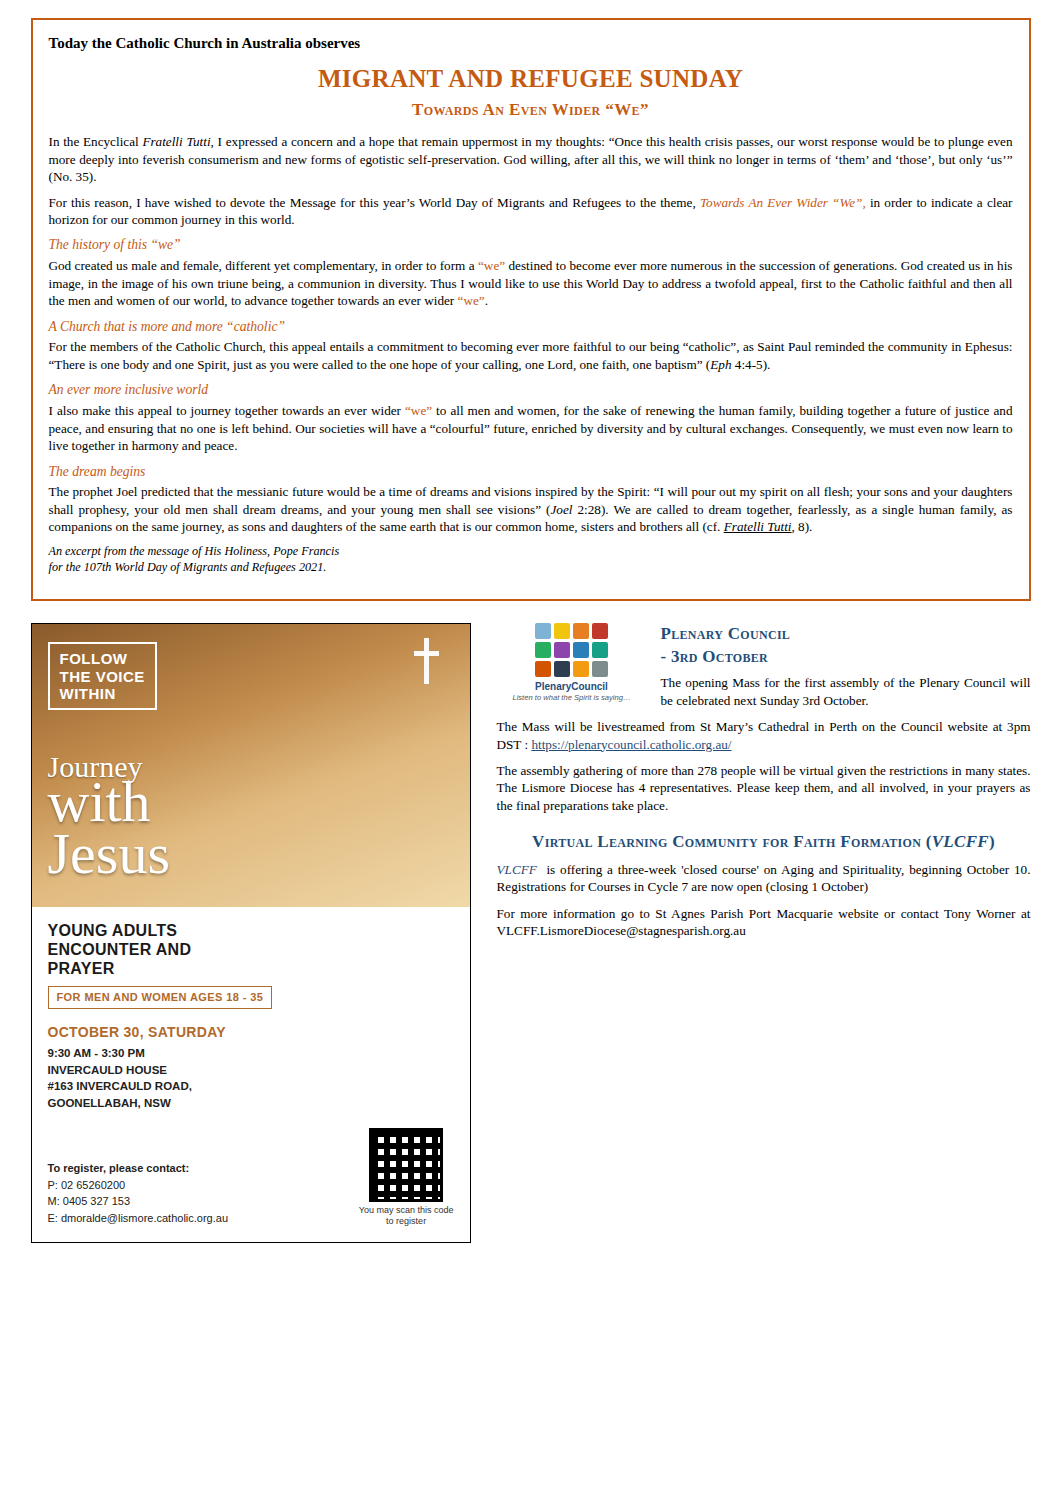Today the Catholic Church in Australia observes
MIGRANT AND REFUGEE SUNDAY
Towards An Even Wider “We”
In the Encyclical Fratelli Tutti, I expressed a concern and a hope that remain uppermost in my thoughts: “Once this health crisis passes, our worst response would be to plunge even more deeply into feverish consumerism and new forms of egotistic self-preservation. God willing, after all this, we will think no longer in terms of ‘them’ and ‘those’, but only ‘us’” (No. 35).
For this reason, I have wished to devote the Message for this year’s World Day of Migrants and Refugees to the theme, Towards An Ever Wider “We”, in order to indicate a clear horizon for our common journey in this world.
The history of this “we”
God created us male and female, different yet complementary, in order to form a “we” destined to become ever more numerous in the succession of generations. God created us in his image, in the image of his own triune being, a communion in diversity. Thus I would like to use this World Day to address a twofold appeal, first to the Catholic faithful and then all the men and women of our world, to advance together towards an ever wider “we”.
A Church that is more and more “catholic”
For the members of the Catholic Church, this appeal entails a commitment to becoming ever more faithful to our being “catholic”, as Saint Paul reminded the community in Ephesus: “There is one body and one Spirit, just as you were called to the one hope of your calling, one Lord, one faith, one baptism” (Eph 4:4-5).
An ever more inclusive world
I also make this appeal to journey together towards an ever wider “we” to all men and women, for the sake of renewing the human family, building together a future of justice and peace, and ensuring that no one is left behind. Our societies will have a “colourful” future, enriched by diversity and by cultural exchanges. Consequently, we must even now learn to live together in harmony and peace.
The dream begins
The prophet Joel predicted that the messianic future would be a time of dreams and visions inspired by the Spirit: “I will pour out my spirit on all flesh; your sons and your daughters shall prophesy, your old men shall dream dreams, and your young men shall see visions” (Joel 2:28). We are called to dream together, fearlessly, as a single human family, as companions on the same journey, as sons and daughters of the same earth that is our common home, sisters and brothers all (cf. Fratelli Tutti, 8).
An excerpt from the message of His Holiness, Pope Francis for the 107th World Day of Migrants and Refugees 2021.
Follow
the Voice
Within
Journey
with
Jesus
YOUNG ADULTS
ENCOUNTER AND
PRAYER
FOR MEN AND WOMEN AGES 18 - 35
OCTOBER 30, SATURDAY
9:30 AM - 3:30 PM
INVERCAULD HOUSE
#163 INVERCAULD ROAD,
GOONELLABAH, NSW
To register, please contact:
P: 02 65260200
M: 0405 327 153
E: dmoralde@lismore.catholic.org.au
You may scan this code
to register
PlenaryCouncil Listen to what the Spirit is saying…
Plenary Council
- 3rd October
The opening Mass for the first assembly of the Plenary Council will be celebrated next Sunday 3rd October.
The Mass will be livestreamed from St Mary’s Cathedral in Perth on the Council website at 3pm DST : https://plenarycouncil.catholic.org.au/
The assembly gathering of more than 278 people will be virtual given the restrictions in many states. The Lismore Diocese has 4 representatives. Please keep them, and all involved, in your prayers as the final preparations take place.
Virtual Learning Community for Faith Formation (VLCFF)
VLCFF is offering a three-week 'closed course' on Aging and Spirituality, beginning October 10. Registrations for Courses in Cycle 7 are now open (closing 1 October)
For more information go to St Agnes Parish Port Macquarie website or contact Tony Worner at VLCFF.LismoreDiocese@stagnesparish.org.au